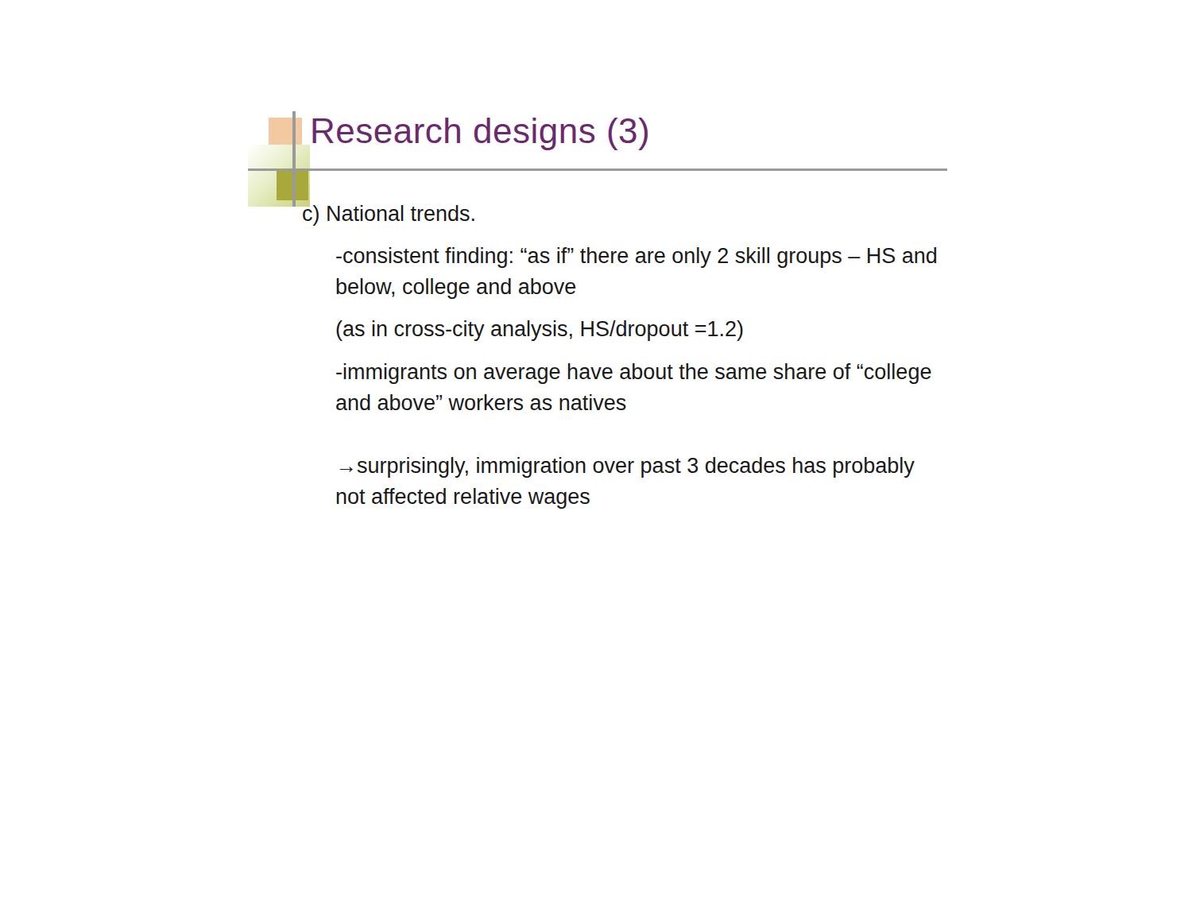Research designs (3)
c) National trends.
-consistent finding: “as if” there are only 2 skill groups – HS and below, college and above
(as in cross-city analysis, HS/dropout =1.2)
-immigrants on average have about the same share of “college and above” workers as natives
→surprisingly, immigration over past 3 decades has probably not affected relative wages